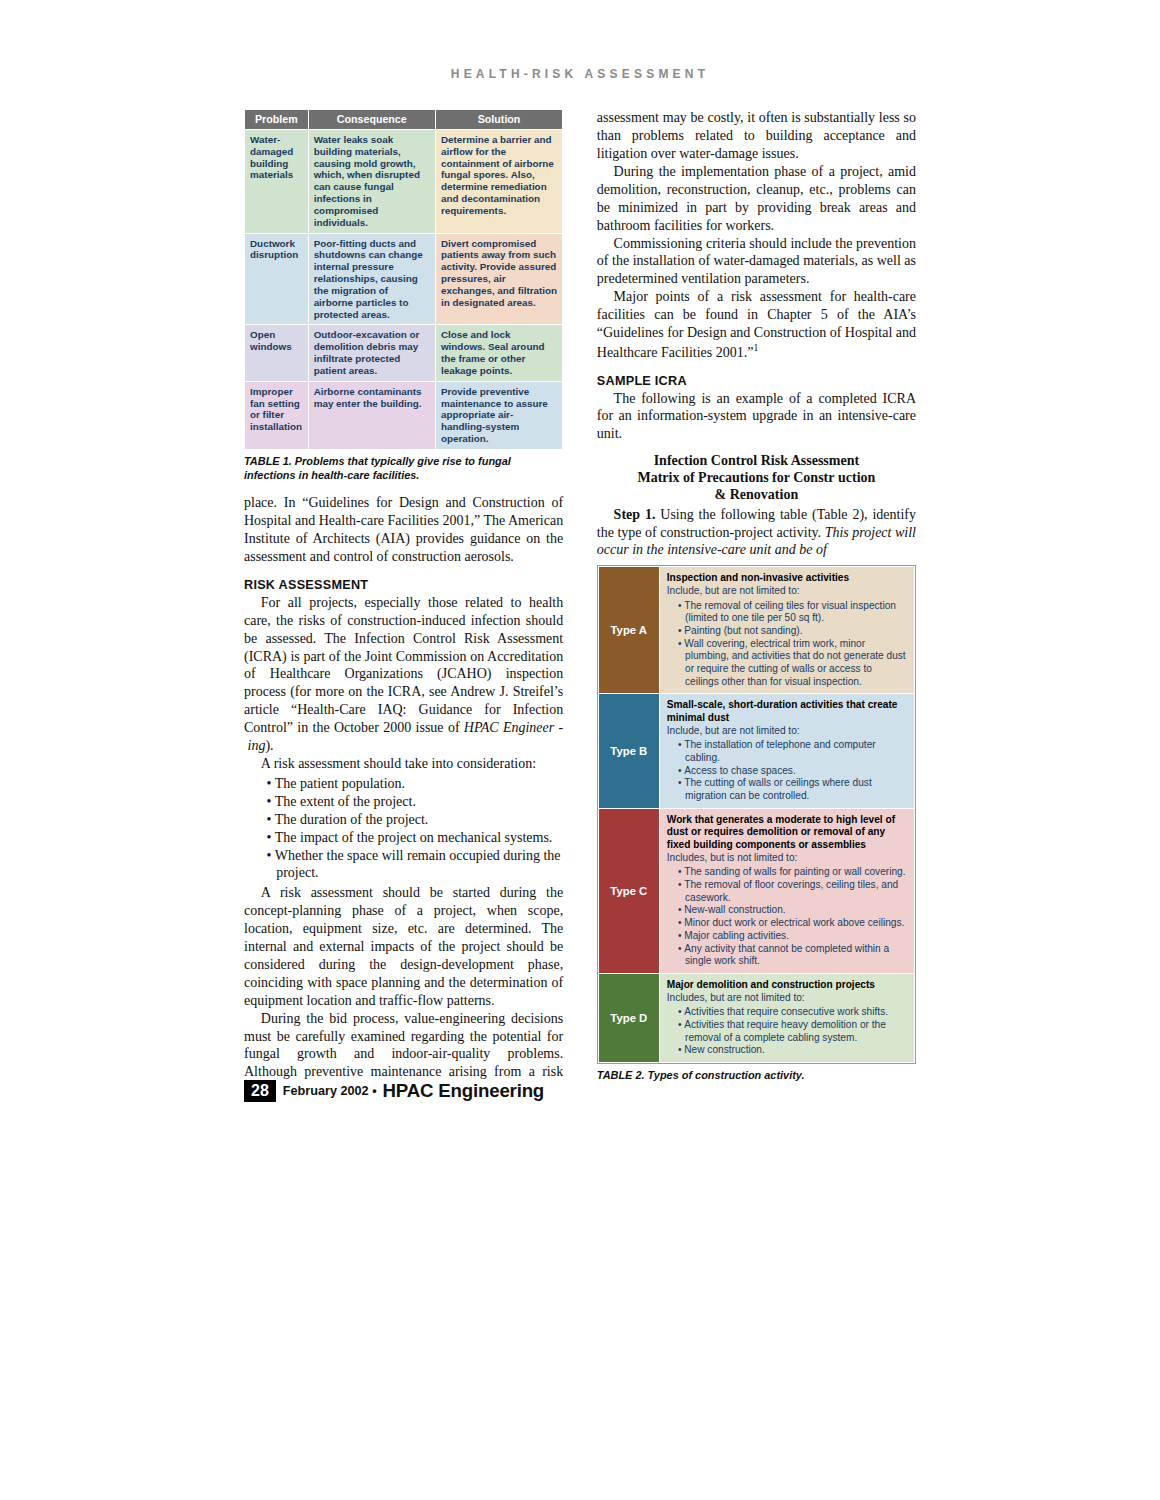HEALTH-RISK ASSESSMENT
| Problem | Consequence | Solution |
| --- | --- | --- |
| Water-damaged building materials | Water leaks soak building materials, causing mold growth, which, when disrupted can cause fungal infections in compromised individuals. | Determine a barrier and airflow for the containment of airborne fungal spores. Also, determine remediation and decontamination requirements. |
| Ductwork disruption | Poor-fitting ducts and shutdowns can change internal pressure relationships, causing the migration of airborne particles to protected areas. | Divert compromised patients away from such activity. Provide assured pressures, air exchanges, and filtration in designated areas. |
| Open windows | Outdoor-excavation or demolition debris may infiltrate protected patient areas. | Close and lock windows. Seal around the frame or other leakage points. |
| Improper fan setting or filter installation | Airborne contaminants may enter the building. | Provide preventive maintenance to assure appropriate air-handling-system operation. |
TABLE 1. Problems that typically give rise to fungal infections in health-care facilities.
place. In “Guidelines for Design and Construction of Hospital and Health-care Facilities 2001,” The American Institute of Architects (AIA) provides guidance on the assessment and control of construction aerosols.
Risk Assessment
For all projects, especially those related to health care, the risks of construction-induced infection should be assessed. The Infection Control Risk Assessment (ICRA) is part of the Joint Commission on Accreditation of Healthcare Organizations (JCAHO) inspection process (for more on the ICRA, see Andrew J. Streifel’s article “Health-Care IAQ: Guidance for Infection Control” in the October 2000 issue of HPAC Engineer - ing).
A risk assessment should take into consideration:
The patient population.
The extent of the project.
The duration of the project.
The impact of the project on mechanical systems.
Whether the space will remain occupied during the project.
A risk assessment should be started during the concept-planning phase of a project, when scope, location, equipment size, etc. are determined. The internal and external impacts of the project should be considered during the design-development phase, coinciding with space planning and the determination of equipment location and traffic-flow patterns.
During the bid process, value-engineering decisions must be carefully examined regarding the potential for fungal growth and indoor-air-quality problems. Although preventive maintenance arising from a risk assessment may be costly, it often is substantially less so than problems related to building acceptance and litigation over water-damage issues.
During the implementation phase of a project, amid demolition, reconstruction, cleanup, etc., problems can be minimized in part by providing break areas and bathroom facilities for workers.
Commissioning criteria should include the prevention of the installation of water-damaged materials, as well as predetermined ventilation parameters.
Major points of a risk assessment for health-care facilities can be found in Chapter 5 of the AIA’s “Guidelines for Design and Construction of Hospital and Healthcare Facilities 2001.”1
Sample ICRA
The following is an example of a completed ICRA for an information-system upgrade in an intensive-care unit.
Infection Control Risk Assessment
Matrix of Precautions for Constr uction
& Renovation
Step 1. Using the following table (Table 2), identify the type of construction-project activity. This project will occur in the intensive-care unit and be of
| Type A | Inspection and non-invasive activities Include, but are not limited to: The removal of ceiling tiles for visual inspection (limited to one tile per 50 sq ft). Painting (but not sanding). Wall covering, electrical trim work, minor plumbing, and activities that do not generate dust or require the cutting of walls or access to ceilings other than for visual inspection. |
| Type B | Small-scale, short-duration activities that create minimal dust Include, but are not limited to: The installation of telephone and computer cabling. Access to chase spaces. The cutting of walls or ceilings where dust migration can be controlled. |
| Type C | Work that generates a moderate to high level of dust or requires demolition or removal of any fixed building components or assemblies Includes, but is not limited to: The sanding of walls for painting or wall covering. The removal of floor coverings, ceiling tiles, and casework. New-wall construction. Minor duct work or electrical work above ceilings. Major cabling activities. Any activity that cannot be completed within a single work shift. |
| Type D | Major demolition and construction projects Includes, but are not limited to: Activities that require consecutive work shifts. Activities that require heavy demolition or the removal of a complete cabling system. New construction. |
TABLE 2. Types of construction activity.
28 February 2002 • HPAC Engineering